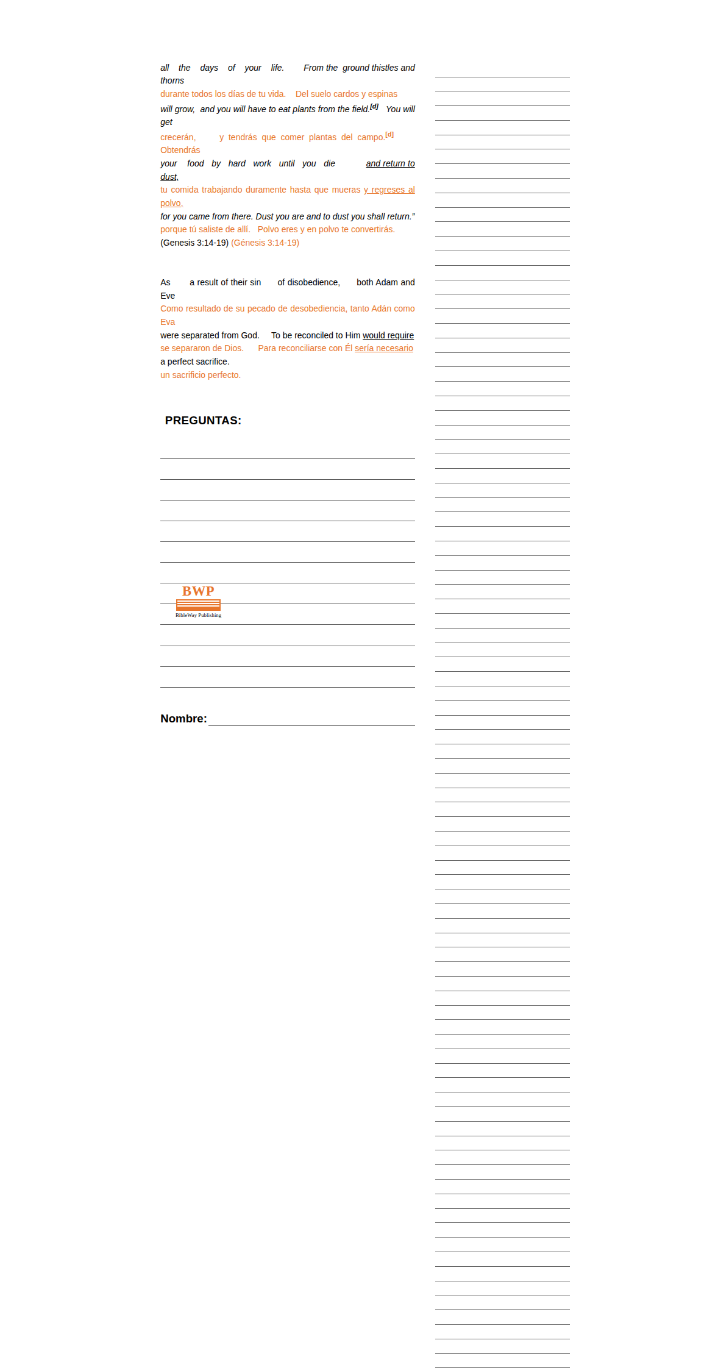all the days of your life. From the ground thistles and thorns durante todos los días de tu vida. Del suelo cardos y espinas will grow, and you will have to eat plants from the field.[d] You will get crecerán, y tendrás que comer plantas del campo.[d] Obtendrás your food by hard work until you die and return to dust, tu comida trabajando duramente hasta que mueras y regreses al polvo, for you came from there. Dust you are and to dust you shall return.” porque tú saliste de allí. Polvo eres y en polvo te convertirás. (Genesis 3:14-19) (Génesis 3:14-19)
As a result of their sin of disobedience, both Adam and Eve Como resultado de su pecado de desobediencia, tanto Adán como Eva were separated from God. To be reconciled to Him would require se separaron de Dios. Para reconciliarse con Él sería necesario a perfect sacrifice. un sacrificio perfecto.
PREGUNTAS:
Nombre:
BWP
BibleWay Publishing